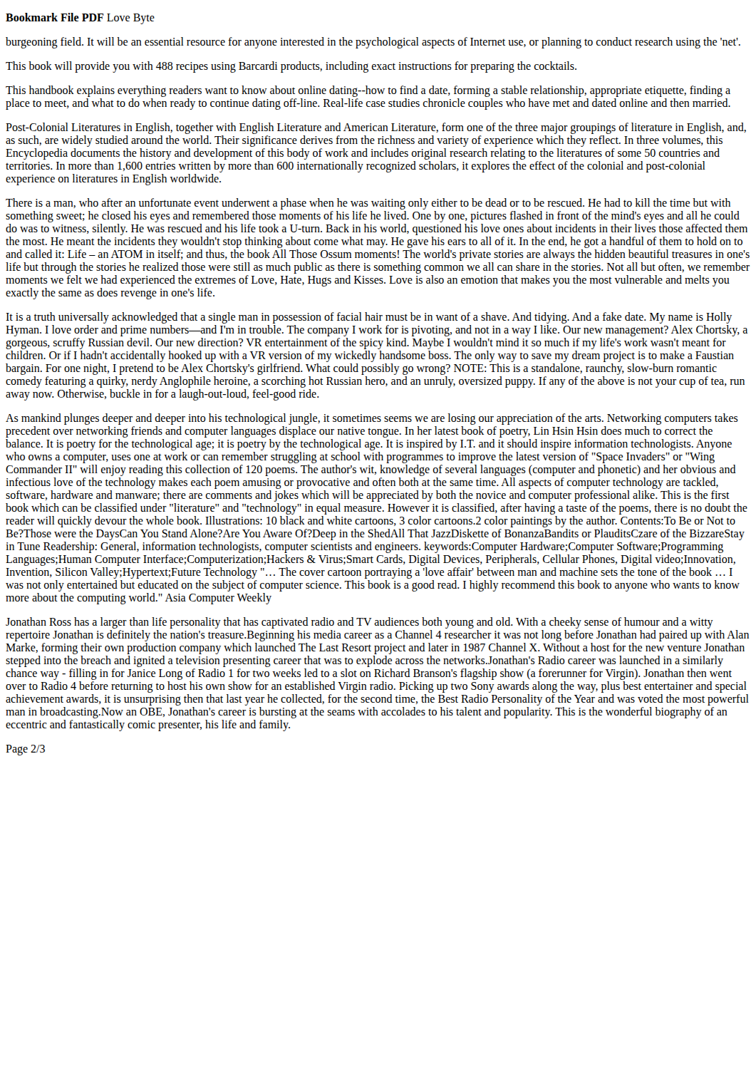Bookmark File PDF Love Byte
burgeoning field. It will be an essential resource for anyone interested in the psychological aspects of Internet use, or planning to conduct research using the 'net'.
This book will provide you with 488 recipes using Barcardi products, including exact instructions for preparing the cocktails.
This handbook explains everything readers want to know about online dating--how to find a date, forming a stable relationship, appropriate etiquette, finding a place to meet, and what to do when ready to continue dating off-line. Real-life case studies chronicle couples who have met and dated online and then married.
Post-Colonial Literatures in English, together with English Literature and American Literature, form one of the three major groupings of literature in English, and, as such, are widely studied around the world. Their significance derives from the richness and variety of experience which they reflect. In three volumes, this Encyclopedia documents the history and development of this body of work and includes original research relating to the literatures of some 50 countries and territories. In more than 1,600 entries written by more than 600 internationally recognized scholars, it explores the effect of the colonial and post-colonial experience on literatures in English worldwide.
There is a man, who after an unfortunate event underwent a phase when he was waiting only either to be dead or to be rescued. He had to kill the time but with something sweet; he closed his eyes and remembered those moments of his life he lived. One by one, pictures flashed in front of the mind's eyes and all he could do was to witness, silently. He was rescued and his life took a U-turn. Back in his world, questioned his love ones about incidents in their lives those affected them the most. He meant the incidents they wouldn't stop thinking about come what may. He gave his ears to all of it. In the end, he got a handful of them to hold on to and called it: Life – an ATOM in itself; and thus, the book All Those Ossum moments! The world's private stories are always the hidden beautiful treasures in one's life but through the stories he realized those were still as much public as there is something common we all can share in the stories. Not all but often, we remember moments we felt we had experienced the extremes of Love, Hate, Hugs and Kisses. Love is also an emotion that makes you the most vulnerable and melts you exactly the same as does revenge in one's life.
It is a truth universally acknowledged that a single man in possession of facial hair must be in want of a shave. And tidying. And a fake date. My name is Holly Hyman. I love order and prime numbers—and I'm in trouble. The company I work for is pivoting, and not in a way I like. Our new management? Alex Chortsky, a gorgeous, scruffy Russian devil. Our new direction? VR entertainment of the spicy kind. Maybe I wouldn't mind it so much if my life's work wasn't meant for children. Or if I hadn't accidentally hooked up with a VR version of my wickedly handsome boss. The only way to save my dream project is to make a Faustian bargain. For one night, I pretend to be Alex Chortsky's girlfriend. What could possibly go wrong? NOTE: This is a standalone, raunchy, slow-burn romantic comedy featuring a quirky, nerdy Anglophile heroine, a scorching hot Russian hero, and an unruly, oversized puppy. If any of the above is not your cup of tea, run away now. Otherwise, buckle in for a laugh-out-loud, feel-good ride.
As mankind plunges deeper and deeper into his technological jungle, it sometimes seems we are losing our appreciation of the arts. Networking computers takes precedent over networking friends and computer languages displace our native tongue. In her latest book of poetry, Lin Hsin Hsin does much to correct the balance. It is poetry for the technological age; it is poetry by the technological age. It is inspired by I.T. and it should inspire information technologists. Anyone who owns a computer, uses one at work or can remember struggling at school with programmes to improve the latest version of "Space Invaders" or "Wing Commander II" will enjoy reading this collection of 120 poems. The author's wit, knowledge of several languages (computer and phonetic) and her obvious and infectious love of the technology makes each poem amusing or provocative and often both at the same time. All aspects of computer technology are tackled, software, hardware and manware; there are comments and jokes which will be appreciated by both the novice and computer professional alike. This is the first book which can be classified under "literature" and "technology" in equal measure. However it is classified, after having a taste of the poems, there is no doubt the reader will quickly devour the whole book. Illustrations: 10 black and white cartoons, 3 color cartoons.2 color paintings by the author. Contents:To Be or Not to Be?Those were the DaysCan You Stand Alone?Are You Aware Of?Deep in the ShedAll That JazzDiskette of BonanzaBandits or PlauditsCzare of the BizzareStay in Tune Readership: General, information technologists, computer scientists and engineers. keywords:Computer Hardware;Computer Software;Programming Languages;Human Computer Interface;Computerization;Hackers & Virus;Smart Cards, Digital Devices, Peripherals, Cellular Phones, Digital video;Innovation, Invention, Silicon Valley;Hypertext;Future Technology "… The cover cartoon portraying a 'love affair' between man and machine sets the tone of the book … I was not only entertained but educated on the subject of computer science. This book is a good read. I highly recommend this book to anyone who wants to know more about the computing world." Asia Computer Weekly
Jonathan Ross has a larger than life personality that has captivated radio and TV audiences both young and old. With a cheeky sense of humour and a witty repertoire Jonathan is definitely the nation's treasure.Beginning his media career as a Channel 4 researcher it was not long before Jonathan had paired up with Alan Marke, forming their own production company which launched The Last Resort project and later in 1987 Channel X. Without a host for the new venture Jonathan stepped into the breach and ignited a television presenting career that was to explode across the networks.Jonathan's Radio career was launched in a similarly chance way - filling in for Janice Long of Radio 1 for two weeks led to a slot on Richard Branson's flagship show (a forerunner for Virgin). Jonathan then went over to Radio 4 before returning to host his own show for an established Virgin radio. Picking up two Sony awards along the way, plus best entertainer and special achievement awards, it is unsurprising then that last year he collected, for the second time, the Best Radio Personality of the Year and was voted the most powerful man in broadcasting.Now an OBE, Jonathan's career is bursting at the seams with accolades to his talent and popularity. This is the wonderful biography of an eccentric and fantastically comic presenter, his life and family.
Page 2/3